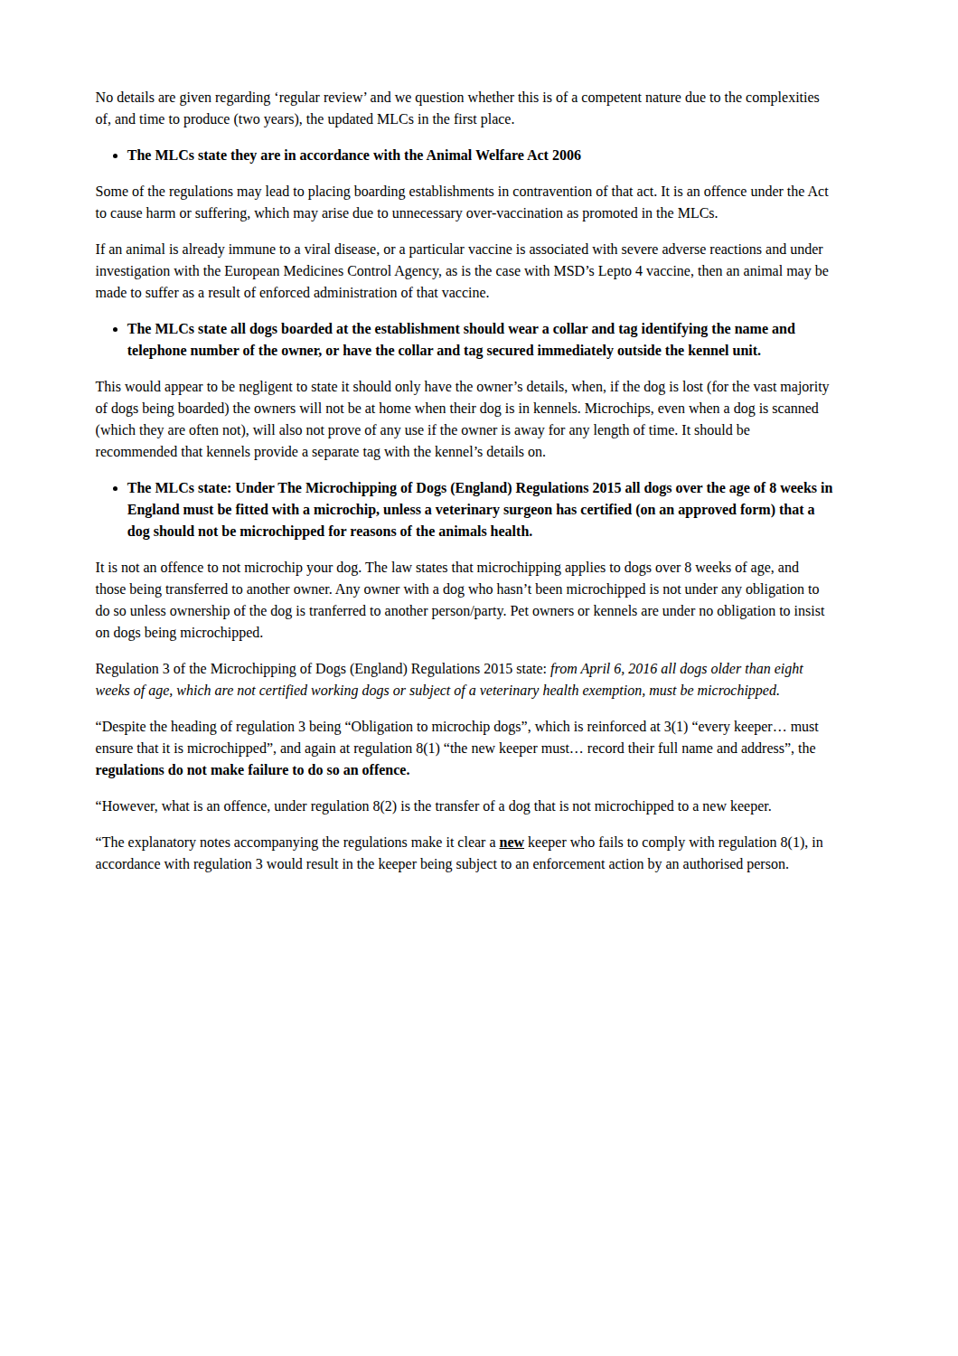No details are given regarding ‘regular review’ and we question whether this is of a competent nature due to the complexities of, and time to produce (two years), the updated MLCs in the first place.
The MLCs state they are in accordance with the Animal Welfare Act 2006
Some of the regulations may lead to placing boarding establishments in contravention of that act. It is an offence under the Act to cause harm or suffering, which may arise due to unnecessary over-vaccination as promoted in the MLCs.
If an animal is already immune to a viral disease, or a particular vaccine is associated with severe adverse reactions and under investigation with the European Medicines Control Agency, as is the case with MSD’s Lepto 4 vaccine, then an animal may be made to suffer as a result of enforced administration of that vaccine.
The MLCs state all dogs boarded at the establishment should wear a collar and tag identifying the name and telephone number of the owner, or have the collar and tag secured immediately outside the kennel unit.
This would appear to be negligent to state it should only have the owner’s details, when, if the dog is lost (for the vast majority of dogs being boarded) the owners will not be at home when their dog is in kennels. Microchips, even when a dog is scanned (which they are often not), will also not prove of any use if the owner is away for any length of time. It should be recommended that kennels provide a separate tag with the kennel’s details on.
The MLCs state: Under The Microchipping of Dogs (England) Regulations 2015 all dogs over the age of 8 weeks in England must be fitted with a microchip, unless a veterinary surgeon has certified (on an approved form) that a dog should not be microchipped for reasons of the animals health.
It is not an offence to not microchip your dog. The law states that microchipping applies to dogs over 8 weeks of age, and those being transferred to another owner. Any owner with a dog who hasn’t been microchipped is not under any obligation to do so unless ownership of the dog is tranferred to another person/party. Pet owners or kennels are under no obligation to insist on dogs being microchipped.
Regulation 3 of the Microchipping of Dogs (England) Regulations 2015 state: from April 6, 2016 all dogs older than eight weeks of age, which are not certified working dogs or subject of a veterinary health exemption, must be microchipped.
“Despite the heading of regulation 3 being “Obligation to microchip dogs”, which is reinforced at 3(1) “every keeper… must ensure that it is microchipped”, and again at regulation 8(1) “the new keeper must… record their full name and address”, the regulations do not make failure to do so an offence.
“However, what is an offence, under regulation 8(2) is the transfer of a dog that is not microchipped to a new keeper.
“The explanatory notes accompanying the regulations make it clear a new keeper who fails to comply with regulation 8(1), in accordance with regulation 3 would result in the keeper being subject to an enforcement action by an authorised person.